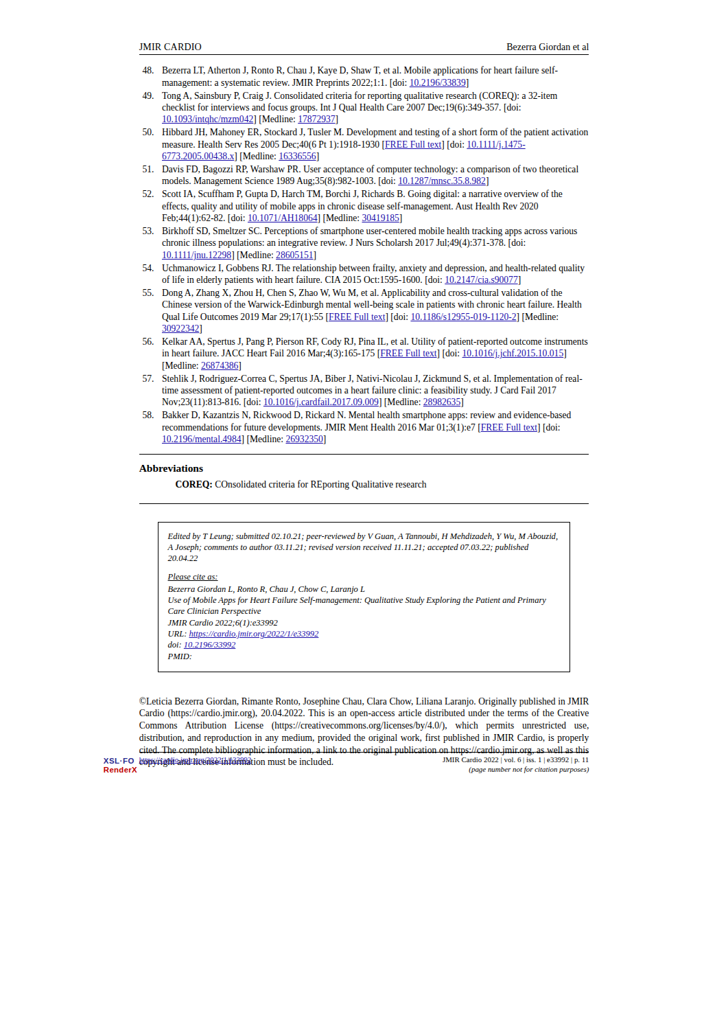JMIR CARDIO
Bezerra Giordan et al
48. Bezerra LT, Atherton J, Ronto R, Chau J, Kaye D, Shaw T, et al. Mobile applications for heart failure self-management: a systematic review. JMIR Preprints 2022;1:1. [doi: 10.2196/33839]
49. Tong A, Sainsbury P, Craig J. Consolidated criteria for reporting qualitative research (COREQ): a 32-item checklist for interviews and focus groups. Int J Qual Health Care 2007 Dec;19(6):349-357. [doi: 10.1093/intqhc/mzm042] [Medline: 17872937]
50. Hibbard JH, Mahoney ER, Stockard J, Tusler M. Development and testing of a short form of the patient activation measure. Health Serv Res 2005 Dec;40(6 Pt 1):1918-1930 [FREE Full text] [doi: 10.1111/j.1475-6773.2005.00438.x] [Medline: 16336556]
51. Davis FD, Bagozzi RP, Warshaw PR. User acceptance of computer technology: a comparison of two theoretical models. Management Science 1989 Aug;35(8):982-1003. [doi: 10.1287/mnsc.35.8.982]
52. Scott IA, Scuffham P, Gupta D, Harch TM, Borchi J, Richards B. Going digital: a narrative overview of the effects, quality and utility of mobile apps in chronic disease self-management. Aust Health Rev 2020 Feb;44(1):62-82. [doi: 10.1071/AH18064] [Medline: 30419185]
53. Birkhoff SD, Smeltzer SC. Perceptions of smartphone user-centered mobile health tracking apps across various chronic illness populations: an integrative review. J Nurs Scholarsh 2017 Jul;49(4):371-378. [doi: 10.1111/jnu.12298] [Medline: 28605151]
54. Uchmanowicz I, Gobbens RJ. The relationship between frailty, anxiety and depression, and health-related quality of life in elderly patients with heart failure. CIA 2015 Oct:1595-1600. [doi: 10.2147/cia.s90077]
55. Dong A, Zhang X, Zhou H, Chen S, Zhao W, Wu M, et al. Applicability and cross-cultural validation of the Chinese version of the Warwick-Edinburgh mental well-being scale in patients with chronic heart failure. Health Qual Life Outcomes 2019 Mar 29;17(1):55 [FREE Full text] [doi: 10.1186/s12955-019-1120-2] [Medline: 30922342]
56. Kelkar AA, Spertus J, Pang P, Pierson RF, Cody RJ, Pina IL, et al. Utility of patient-reported outcome instruments in heart failure. JACC Heart Fail 2016 Mar;4(3):165-175 [FREE Full text] [doi: 10.1016/j.jchf.2015.10.015] [Medline: 26874386]
57. Stehlik J, Rodriguez-Correa C, Spertus JA, Biber J, Nativi-Nicolau J, Zickmund S, et al. Implementation of real-time assessment of patient-reported outcomes in a heart failure clinic: a feasibility study. J Card Fail 2017 Nov;23(11):813-816. [doi: 10.1016/j.cardfail.2017.09.009] [Medline: 28982635]
58. Bakker D, Kazantzis N, Rickwood D, Rickard N. Mental health smartphone apps: review and evidence-based recommendations for future developments. JMIR Ment Health 2016 Mar 01;3(1):e7 [FREE Full text] [doi: 10.2196/mental.4984] [Medline: 26932350]
Abbreviations
COREQ: COnsolidated criteria for REporting Qualitative research
Edited by T Leung; submitted 02.10.21; peer-reviewed by V Guan, A Tannoubi, H Mehdizadeh, Y Wu, M Abouzid, A Joseph; comments to author 03.11.21; revised version received 11.11.21; accepted 07.03.22; published 20.04.22
Please cite as:
Bezerra Giordan L, Ronto R, Chau J, Chow C, Laranjo L
Use of Mobile Apps for Heart Failure Self-management: Qualitative Study Exploring the Patient and Primary Care Clinician Perspective
JMIR Cardio 2022;6(1):e33992
URL: https://cardio.jmir.org/2022/1/e33992
doi: 10.2196/33992
PMID:
©Leticia Bezerra Giordan, Rimante Ronto, Josephine Chau, Clara Chow, Liliana Laranjo. Originally published in JMIR Cardio (https://cardio.jmir.org), 20.04.2022. This is an open-access article distributed under the terms of the Creative Commons Attribution License (https://creativecommons.org/licenses/by/4.0/), which permits unrestricted use, distribution, and reproduction in any medium, provided the original work, first published in JMIR Cardio, is properly cited. The complete bibliographic information, a link to the original publication on https://cardio.jmir.org, as well as this copyright and license information must be included.
XSL·FO
RenderX
https://cardio.jmir.org/2022/1/e33992
JMIR Cardio 2022 | vol. 6 | iss. 1 | e33992 | p. 11
(page number not for citation purposes)